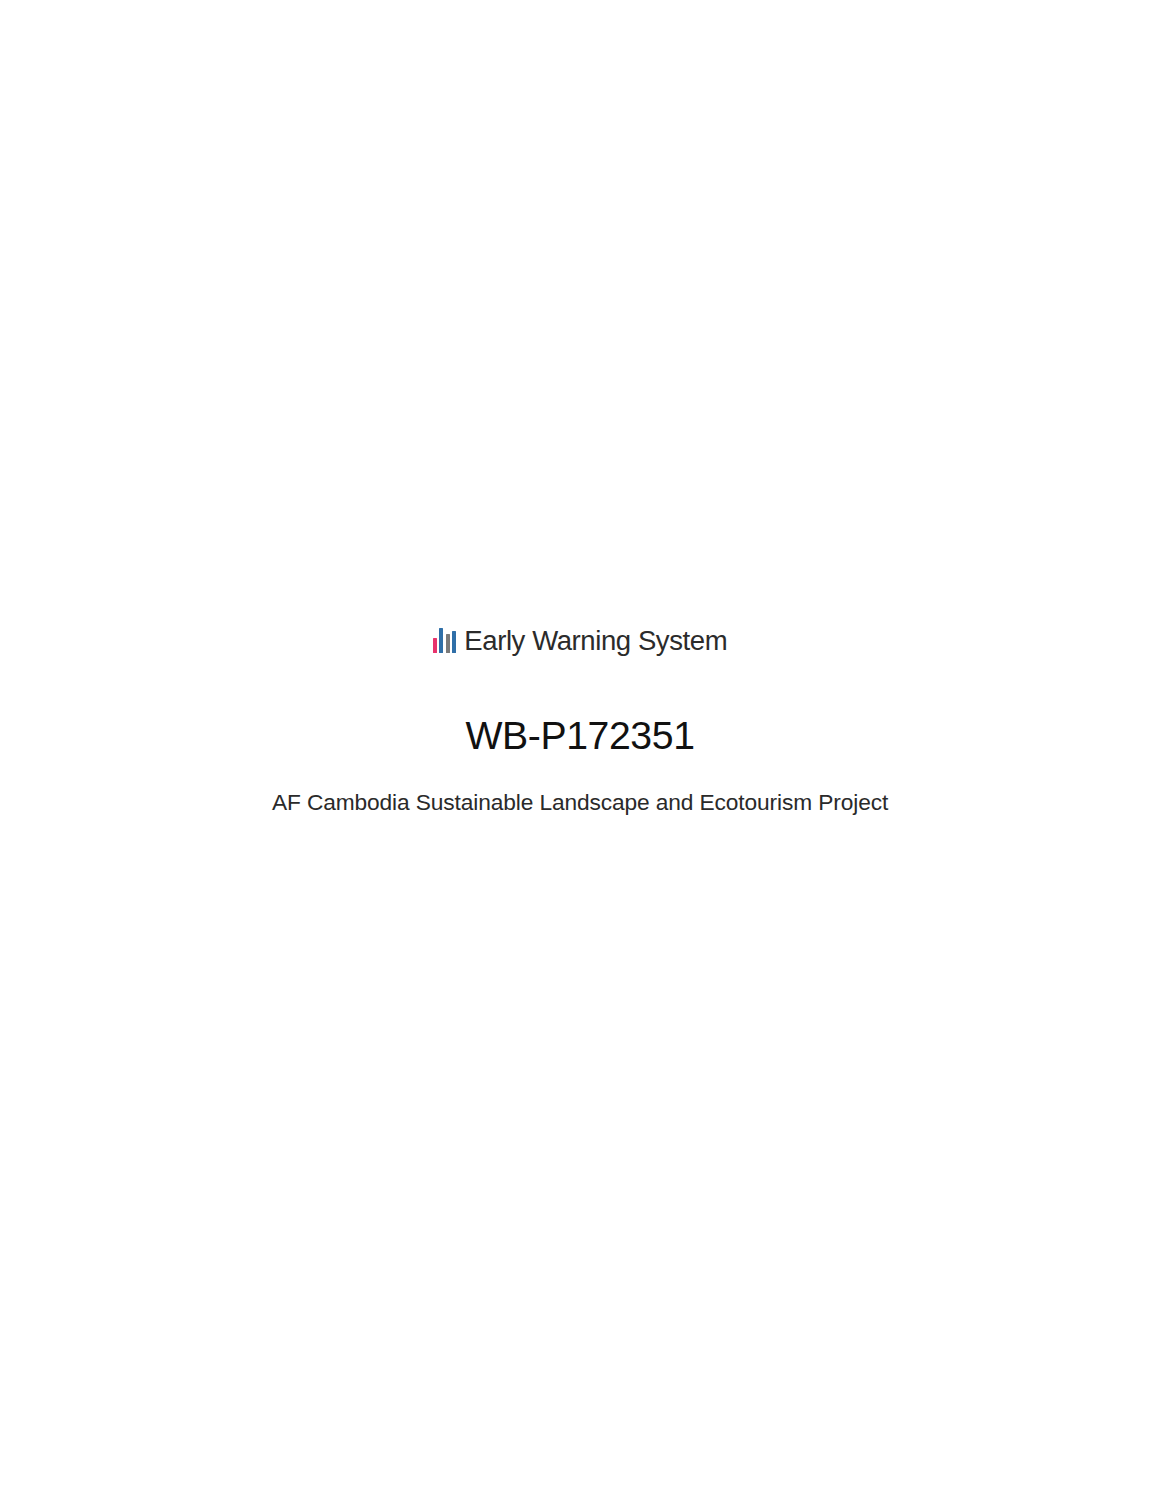Early Warning System
WB-P172351
AF Cambodia Sustainable Landscape and Ecotourism Project